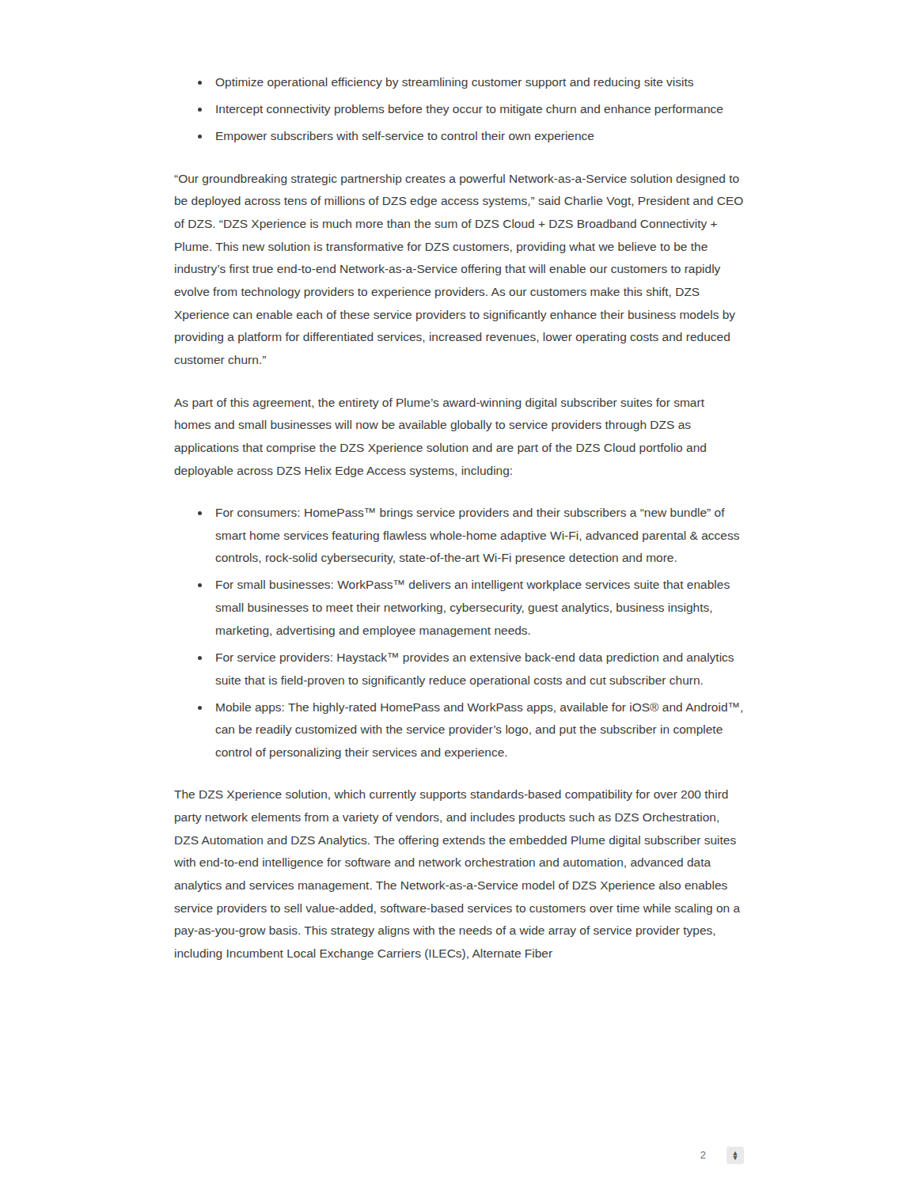Optimize operational efficiency by streamlining customer support and reducing site visits
Intercept connectivity problems before they occur to mitigate churn and enhance performance
Empower subscribers with self-service to control their own experience
“Our groundbreaking strategic partnership creates a powerful Network-as-a-Service solution designed to be deployed across tens of millions of DZS edge access systems,” said Charlie Vogt, President and CEO of DZS. “DZS Xperience is much more than the sum of DZS Cloud + DZS Broadband Connectivity + Plume. This new solution is transformative for DZS customers, providing what we believe to be the industry’s first true end-to-end Network-as-a-Service offering that will enable our customers to rapidly evolve from technology providers to experience providers. As our customers make this shift, DZS Xperience can enable each of these service providers to significantly enhance their business models by providing a platform for differentiated services, increased revenues, lower operating costs and reduced customer churn.”
As part of this agreement, the entirety of Plume’s award-winning digital subscriber suites for smart homes and small businesses will now be available globally to service providers through DZS as applications that comprise the DZS Xperience solution and are part of the DZS Cloud portfolio and deployable across DZS Helix Edge Access systems, including:
For consumers: HomePass™ brings service providers and their subscribers a “new bundle” of smart home services featuring flawless whole-home adaptive Wi-Fi, advanced parental & access controls, rock-solid cybersecurity, state-of-the-art Wi-Fi presence detection and more.
For small businesses: WorkPass™ delivers an intelligent workplace services suite that enables small businesses to meet their networking, cybersecurity, guest analytics, business insights, marketing, advertising and employee management needs.
For service providers: Haystack™ provides an extensive back-end data prediction and analytics suite that is field-proven to significantly reduce operational costs and cut subscriber churn.
Mobile apps: The highly-rated HomePass and WorkPass apps, available for iOS® and Android™, can be readily customized with the service provider’s logo, and put the subscriber in complete control of personalizing their services and experience.
The DZS Xperience solution, which currently supports standards-based compatibility for over 200 third party network elements from a variety of vendors, and includes products such as DZS Orchestration, DZS Automation and DZS Analytics. The offering extends the embedded Plume digital subscriber suites with end-to-end intelligence for software and network orchestration and automation, advanced data analytics and services management. The Network-as-a-Service model of DZS Xperience also enables service providers to sell value-added, software-based services to customers over time while scaling on a pay-as-you-grow basis. This strategy aligns with the needs of a wide array of service provider types, including Incumbent Local Exchange Carriers (ILECs), Alternate Fiber
2 ▲▼